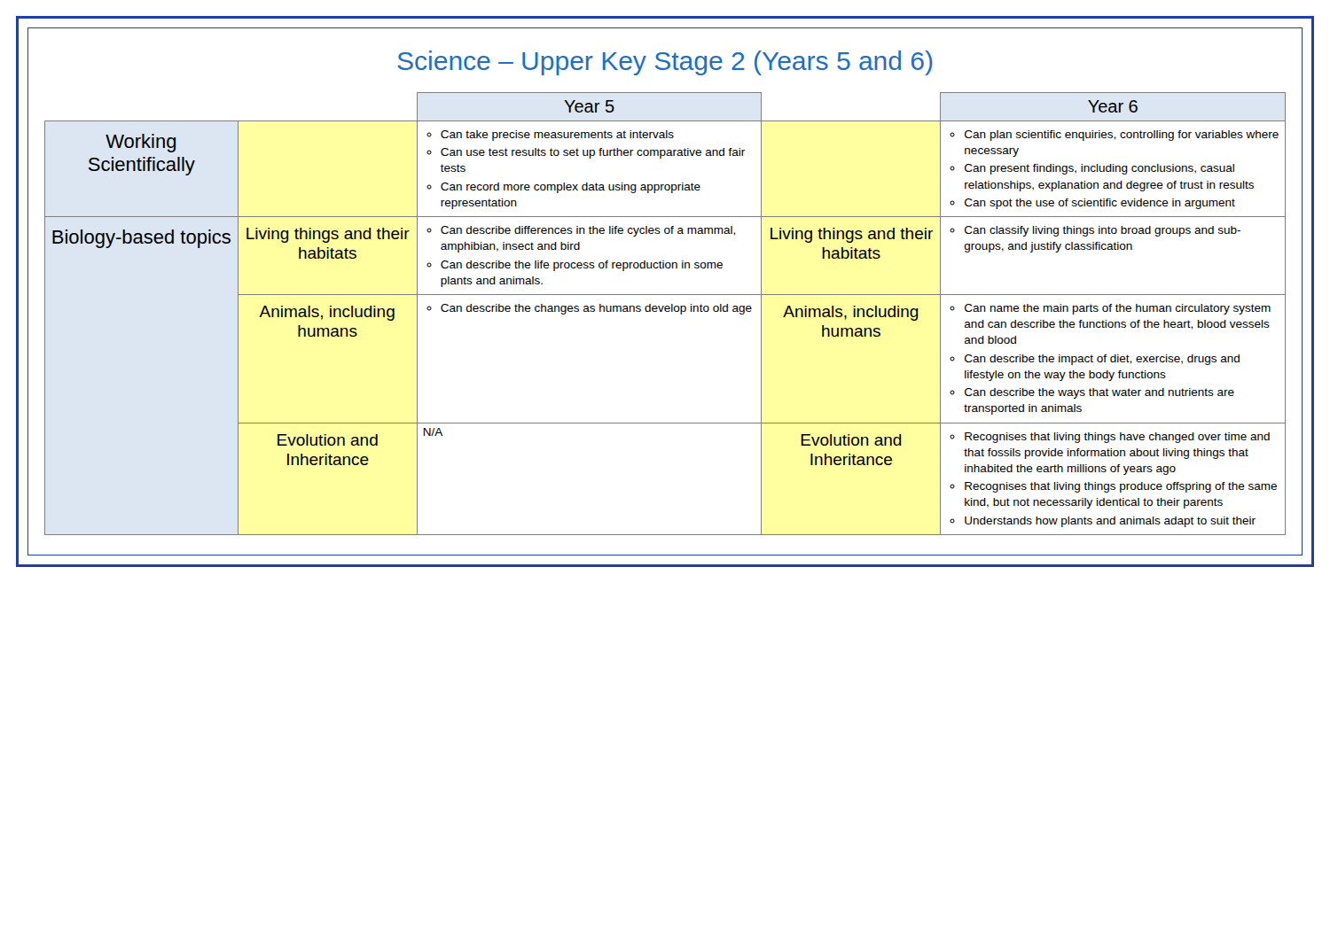Science – Upper Key Stage 2 (Years 5 and 6)
| | | Year 5 | | Year 6 |
| Working Scientifically | | Can take precise measurements at intervals Can use test results to set up further comparative and fair tests Can record more complex data using appropriate representation | | Can plan scientific enquiries, controlling for variables where necessary Can present findings, including conclusions, casual relationships, explanation and degree of trust in results Can spot the use of scientific evidence in argument |
| Biology-based topics | Living things and their habitats | Can describe differences in the life cycles of a mammal, amphibian, insect and bird Can describe the life process of reproduction in some plants and animals. | Living things and their habitats | Can classify living things into broad groups and sub-groups, and justify classification |
| Animals, including humans | Can describe the changes as humans develop into old age | Animals, including humans | Can name the main parts of the human circulatory system and can describe the functions of the heart, blood vessels and blood Can describe the impact of diet, exercise, drugs and lifestyle on the way the body functions Can describe the ways that water and nutrients are transported in animals |
| Evolution and Inheritance | N/A | Evolution and Inheritance | Recognises that living things have changed over time and that fossils provide information about living things that inhabited the earth millions of years ago Recognises that living things produce offspring of the same kind, but not necessarily identical to their parents Understands how plants and animals adapt to suit their |